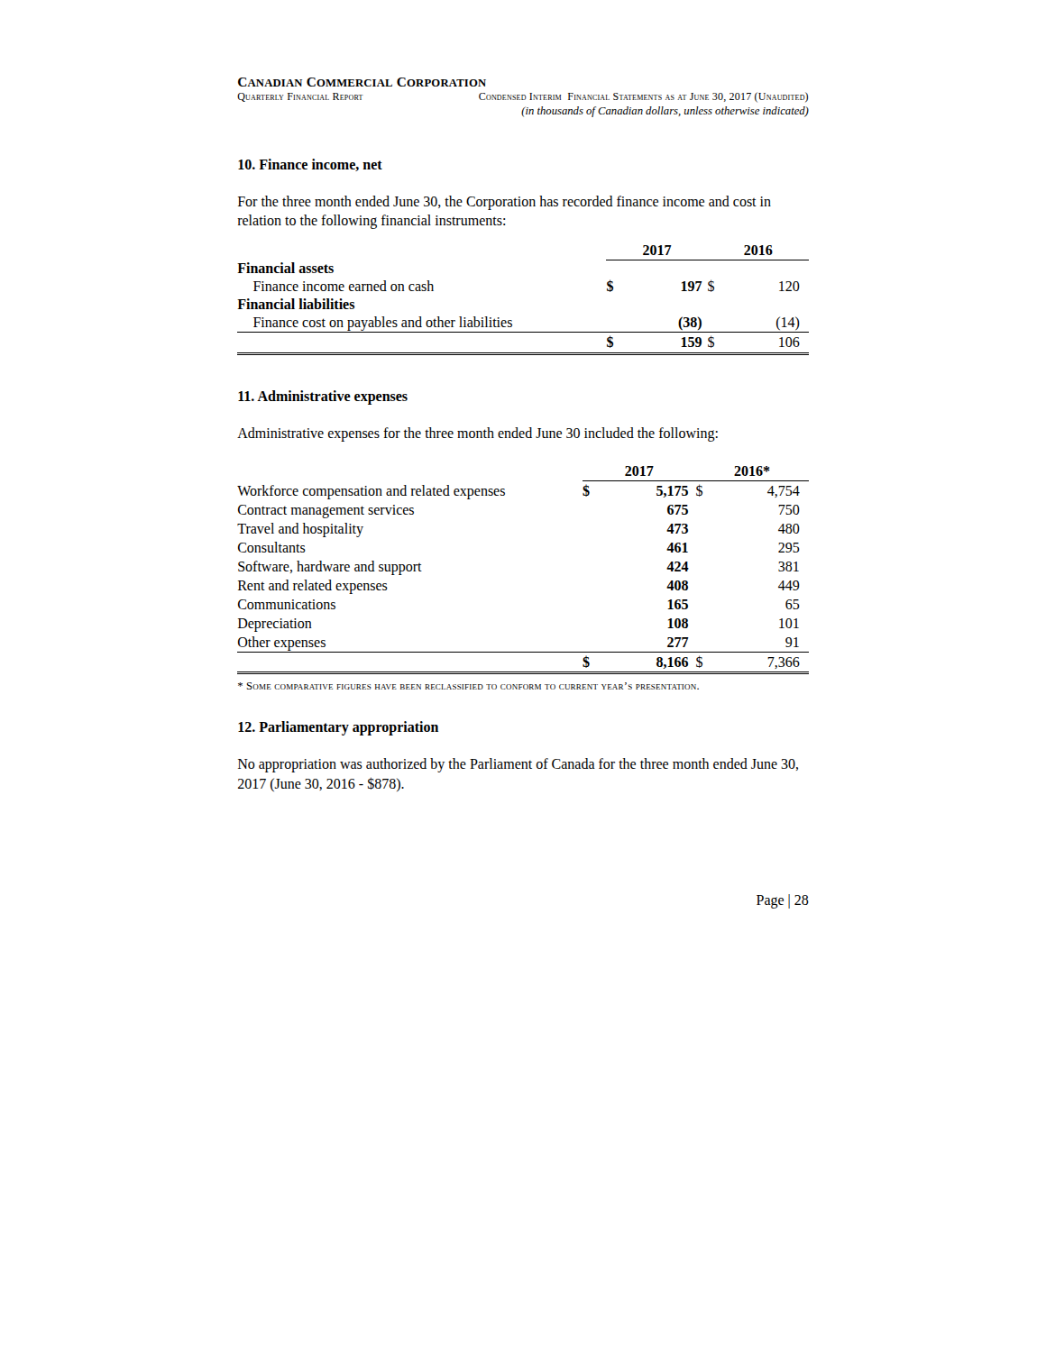CANADIAN COMMERCIAL CORPORATION
Quarterly Financial Report
Condensed Interim Financial Statements as at June 30, 2017 (Unaudited)
(in thousands of Canadian dollars, unless otherwise indicated)
10. Finance income, net
For the three month ended June 30, the Corporation has recorded finance income and cost in relation to the following financial instruments:
| | 2017 | 2016 |
| Financial assets | | | | |
| Finance income earned on cash | $ | 197 | $ | 120 |
| Financial liabilities | | | | |
| Finance cost on payables and other liabilities | | (38) | | (14) |
| | $ | 159 | $ | 106 |
11. Administrative expenses
Administrative expenses for the three month ended June 30 included the following:
| | 2017 | 2016* |
| Workforce compensation and related expenses | $ | 5,175 | $ | 4,754 |
| Contract management services | | 675 | | 750 |
| Travel and hospitality | | 473 | | 480 |
| Consultants | | 461 | | 295 |
| Software, hardware and support | | 424 | | 381 |
| Rent and related expenses | | 408 | | 449 |
| Communications | | 165 | | 65 |
| Depreciation | | 108 | | 101 |
| Other expenses | | 277 | | 91 |
| | $ | 8,166 | $ | 7,366 |
* Some comparative figures have been reclassified to conform to current year’s presentation.
12. Parliamentary appropriation
No appropriation was authorized by the Parliament of Canada for the three month ended June 30, 2017 (June 30, 2016 - $878).
Page | 28